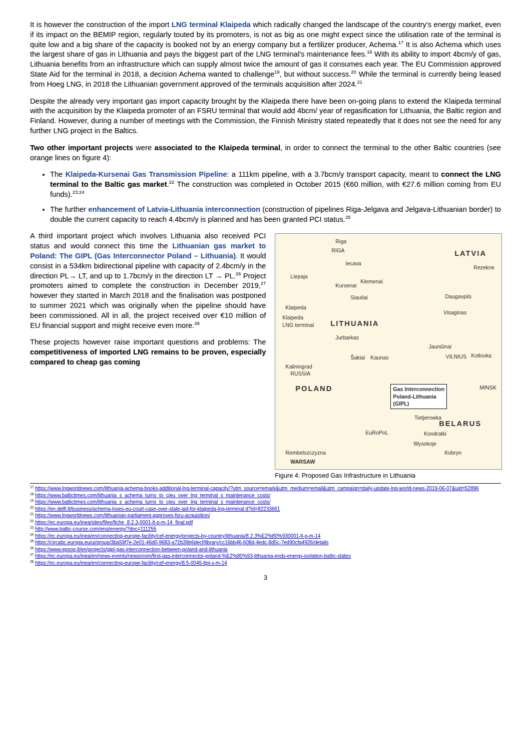It is however the construction of the import LNG terminal Klaipeda which radically changed the landscape of the country's energy market, even if its impact on the BEMIP region, regularly touted by its promoters, is not as big as one might expect since the utilisation rate of the terminal is quite low and a big share of the capacity is booked not by an energy company but a fertilizer producer, Achema.17 It is also Achema which uses the largest share of gas in Lithuania and pays the biggest part of the LNG terminal's maintenance fees.18 With its ability to import 4bcm/y of gas, Lithuania benefits from an infrastructure which can supply almost twice the amount of gas it consumes each year. The EU Commission approved State Aid for the terminal in 2018, a decision Achema wanted to challenge19, but without success.20 While the terminal is currently being leased from Hoeg LNG, in 2018 the Lithuanian government approved of the terminals acquisition after 2024.21
Despite the already very important gas import capacity brought by the Klaipeda there have been on-going plans to extend the Klaipeda terminal with the acquisition by the Klaipeda promoter of an FSRU terminal that would add 4bcm/ year of regasification for Lithuania, the Baltic region and Finland. However, during a number of meetings with the Commission, the Finnish Ministry stated repeatedly that it does not see the need for any further LNG project in the Baltics.
Two other important projects were associated to the Klaipeda terminal, in order to connect the terminal to the other Baltic countries (see orange lines on figure 4):
The Klaipeda-Kursenai Gas Transmission Pipeline: a 111km pipeline, with a 3.7bcm/y transport capacity, meant to connect the LNG terminal to the Baltic gas market.22 The construction was completed in October 2015 (€60 million, with €27.6 million coming from EU funds).23;24
The further enhancement of Latvia-Lithuania interconnection (construction of pipelines Riga-Jelgava and Jelgava-Lithuanian border) to double the current capacity to reach 4.4bcm/y is planned and has been granted PCI status.25
Riga RIGA LATVIA Rezekne Iecava Liepaja Kursenai Klemenai Siauliai Daugavpils Klaipeda Klaipeda
LNG terminal Visaginas LITHUANIA Jurbarkas Jauniūnai Šakiai Kaunas VILNIUS Kotlovka Kaliningrad RUSSIA POLAND MINSK Gas Interconnection
Poland-Lithuania
(GIPL) Tietjerowka BELARUS EuRoPoL Kondratki Wysokoje Kobryn Rembelszczyzna WARSAW
Figure 4: Proposed Gas Infrastructure in Lithuania
A third important project which involves Lithuania also received PCI status and would connect this time the Lithuanian gas market to Poland: The GIPL (Gas Interconnector Poland – Lithuania). It would consist in a 534km bidirectional pipeline with capacity of 2.4bcm/y in the direction PL→ LT, and up to 1.7bcm/y in the direction LT → PL.26 Project promoters aimed to complete the construction in December 2019,27 however they started in March 2018 and the finalisation was postponed to summer 2021 which was originally when the pipeline should have been commissioned. All in all, the project received over €10 million of EU financial support and might receive even more.28
These projects however raise important questions and problems: The competitiveness of imported LNG remains to be proven, especially compared to cheap gas coming
17 https://www.lngworldnews.com/lithuania-achema-books-additional-lng-terminal-capacity/?utm_source=emark&utm_medium=email&utm_campaign=daily-update-lng-world-news-2019-06-07&uid=52896
18 https://www.baltictimes.com/lithuania_s_achema_turns_to_cjeu_over_lng_terminal_s_maintenance_costs/
19 https://www.baltictimes.com/lithuania_s_achema_turns_to_cjeu_over_lng_terminal_s_maintenance_costs/
20 https://en.delfi.lt/business/achema-loses-eu-court-case-over-state-aid-for-klaipeda-lng-terminal.d?id=82233661
21 https://www.lngworldnews.com/lithuanian-parliament-approves-fsru-acquisition/
22 https://ec.europa.eu/inea/sites/files/fiche_8.2.3-0001-lt-p-m-14_final.pdf
23 http://www.baltic-course.com/eng/energy/?doc=111255
24 https://ec.europa.eu/inea/en/connecting-europe-facility/cef-energy/projects-by-country/lithuania/8.2.3%E2%80%930001-lt-p-m-14
25 https://circabc.europa.eu/ui/group/3ba59f7e-2e01-46d0-9683-a72b39b6decf/library/cc16bb46-608d-4edc-8d5c-7ed90cfa4926/details
26 https://www.epsog.lt/en/projects/gipl-gas-interconnection-between-poland-and-lithuania
27 https://ec.europa.eu/inea/en/news-events/newsroom/first-gas-interconnector-poland-%E2%80%93-lithuania-ends-energy-isolation-baltic-states
28 https://ec.europa.eu/inea/en/connecting-europe-facility/cef-energy/8.5-0045-ltpl-s-m-14
3